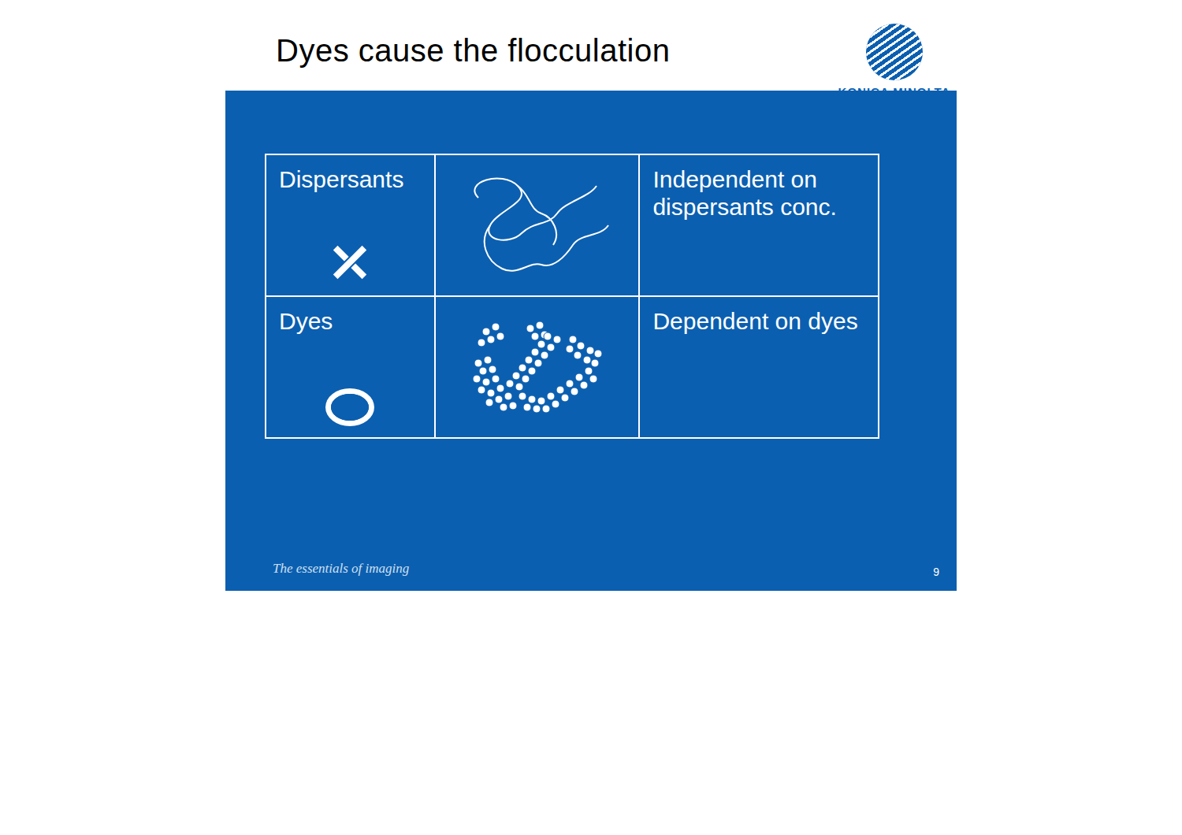Dyes cause the flocculation
KONICA MINOLTA
| Dispersants | | Independent on dispersants conc. |
| Dyes | | Dependent on dyes |
The essentials of imaging
9